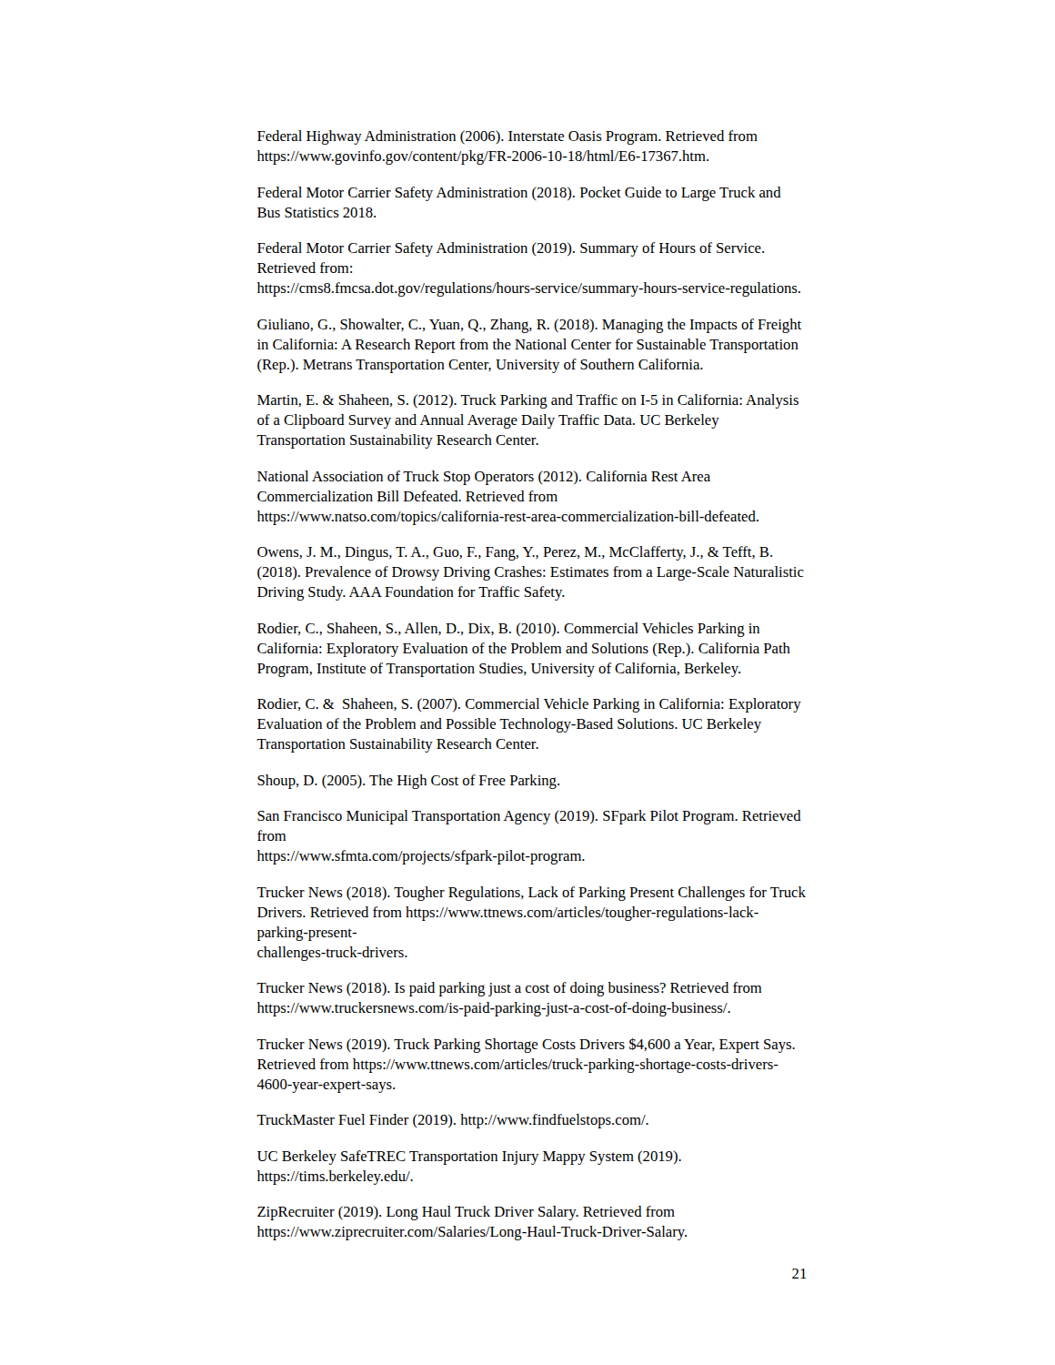Federal Highway Administration (2006). Interstate Oasis Program. Retrieved from
https://www.govinfo.gov/content/pkg/FR-2006-10-18/html/E6-17367.htm.
Federal Motor Carrier Safety Administration (2018). Pocket Guide to Large Truck and Bus Statistics 2018.
Federal Motor Carrier Safety Administration (2019). Summary of Hours of Service. Retrieved from:
https://cms8.fmcsa.dot.gov/regulations/hours-service/summary-hours-service-regulations.
Giuliano, G., Showalter, C., Yuan, Q., Zhang, R. (2018). Managing the Impacts of Freight in California: A Research Report from the National Center for Sustainable Transportation (Rep.). Metrans Transportation Center, University of Southern California.
Martin, E. & Shaheen, S. (2012). Truck Parking and Traffic on I-5 in California: Analysis of a Clipboard Survey and Annual Average Daily Traffic Data. UC Berkeley Transportation Sustainability Research Center.
National Association of Truck Stop Operators (2012). California Rest Area Commercialization Bill Defeated. Retrieved from https://www.natso.com/topics/california-rest-area-commercialization-bill-defeated.
Owens, J. M., Dingus, T. A., Guo, F., Fang, Y., Perez, M., McClafferty, J., & Tefft, B. (2018). Prevalence of Drowsy Driving Crashes: Estimates from a Large-Scale Naturalistic Driving Study. AAA Foundation for Traffic Safety.
Rodier, C., Shaheen, S., Allen, D., Dix, B. (2010). Commercial Vehicles Parking in California: Exploratory Evaluation of the Problem and Solutions (Rep.). California Path Program, Institute of Transportation Studies, University of California, Berkeley.
Rodier, C. & Shaheen, S. (2007). Commercial Vehicle Parking in California: Exploratory Evaluation of the Problem and Possible Technology-Based Solutions. UC Berkeley Transportation Sustainability Research Center.
Shoup, D. (2005). The High Cost of Free Parking.
San Francisco Municipal Transportation Agency (2019). SFpark Pilot Program. Retrieved from
https://www.sfmta.com/projects/sfpark-pilot-program.
Trucker News (2018). Tougher Regulations, Lack of Parking Present Challenges for Truck Drivers. Retrieved from https://www.ttnews.com/articles/tougher-regulations-lack-parking-present-
challenges-truck-drivers.
Trucker News (2018). Is paid parking just a cost of doing business? Retrieved from
https://www.truckersnews.com/is-paid-parking-just-a-cost-of-doing-business/.
Trucker News (2019). Truck Parking Shortage Costs Drivers $4,600 a Year, Expert Says. Retrieved from https://www.ttnews.com/articles/truck-parking-shortage-costs-drivers-4600-year-expert-says.
TruckMaster Fuel Finder (2019). http://www.findfuelstops.com/.
UC Berkeley SafeTREC Transportation Injury Mappy System (2019). https://tims.berkeley.edu/.
ZipRecruiter (2019). Long Haul Truck Driver Salary. Retrieved from
https://www.ziprecruiter.com/Salaries/Long-Haul-Truck-Driver-Salary.
21